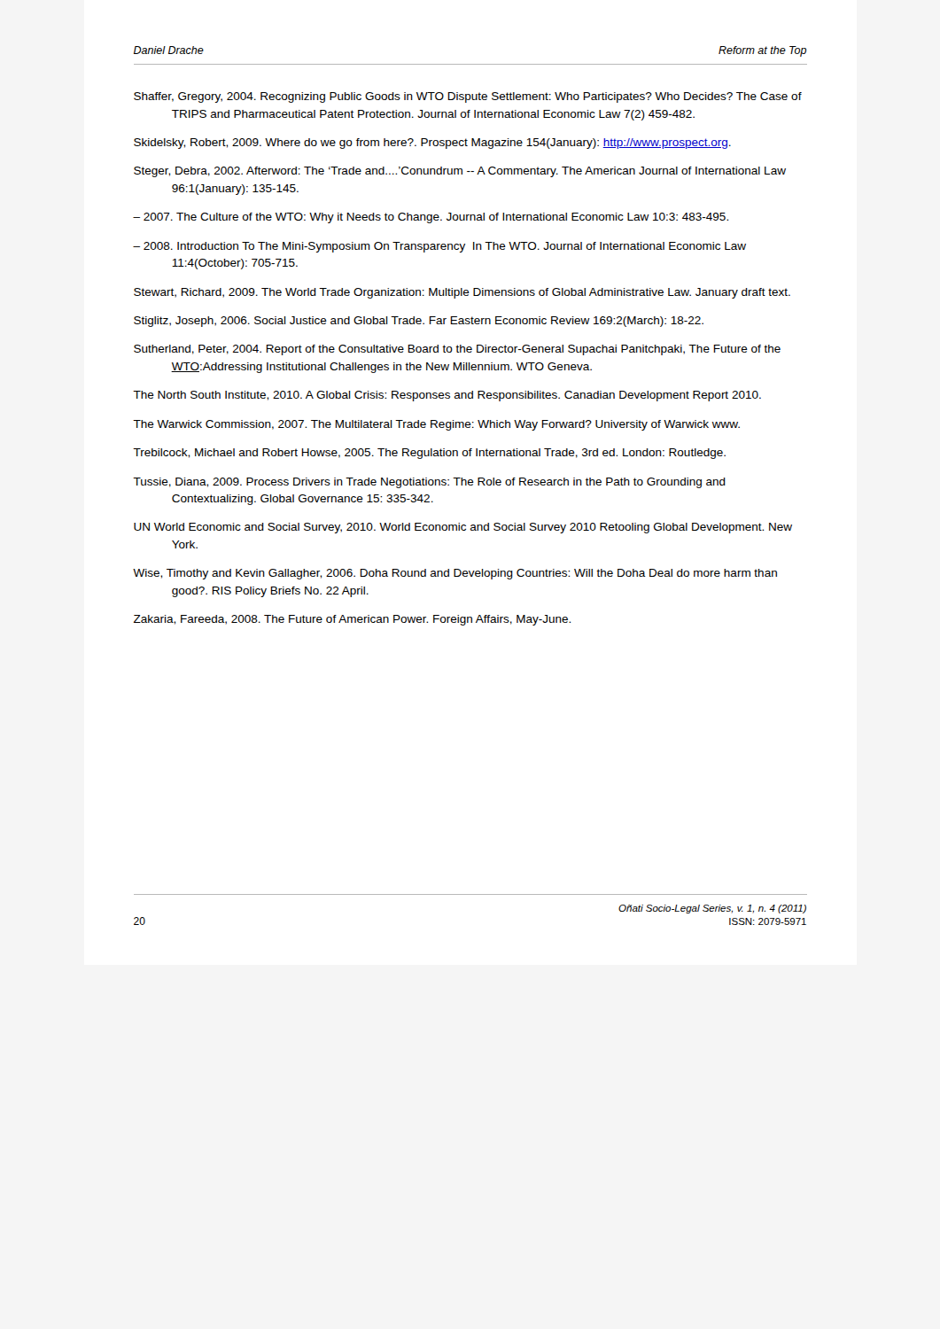Daniel Drache Reform at the Top
Shaffer, Gregory, 2004. Recognizing Public Goods in WTO Dispute Settlement: Who Participates? Who Decides? The Case of TRIPS and Pharmaceutical Patent Protection. Journal of International Economic Law 7(2) 459-482.
Skidelsky, Robert, 2009. Where do we go from here?. Prospect Magazine 154(January): http://www.prospect.org.
Steger, Debra, 2002. Afterword: The ‘Trade and....’Conundrum -- A Commentary. The American Journal of International Law 96:1(January): 135-145.
– 2007. The Culture of the WTO: Why it Needs to Change. Journal of International Economic Law 10:3: 483-495.
– 2008. Introduction To The Mini-Symposium On Transparency In The WTO. Journal of International Economic Law 11:4(October): 705-715.
Stewart, Richard, 2009. The World Trade Organization: Multiple Dimensions of Global Administrative Law. January draft text.
Stiglitz, Joseph, 2006. Social Justice and Global Trade. Far Eastern Economic Review 169:2(March): 18-22.
Sutherland, Peter, 2004. Report of the Consultative Board to the Director-General Supachai Panitchpaki, The Future of the WTO:Addressing Institutional Challenges in the New Millennium. WTO Geneva.
The North South Institute, 2010. A Global Crisis: Responses and Responsibilites. Canadian Development Report 2010.
The Warwick Commission, 2007. The Multilateral Trade Regime: Which Way Forward? University of Warwick www.
Trebilcock, Michael and Robert Howse, 2005. The Regulation of International Trade, 3rd ed. London: Routledge.
Tussie, Diana, 2009. Process Drivers in Trade Negotiations: The Role of Research in the Path to Grounding and Contextualizing. Global Governance 15: 335-342.
UN World Economic and Social Survey, 2010. World Economic and Social Survey 2010 Retooling Global Development. New York.
Wise, Timothy and Kevin Gallagher, 2006. Doha Round and Developing Countries: Will the Doha Deal do more harm than good?. RIS Policy Briefs No. 22 April.
Zakaria, Fareeda, 2008. The Future of American Power. Foreign Affairs, May-June.
20 Oñati Socio-Legal Series, v. 1, n. 4 (2011)
ISSN: 2079-5971